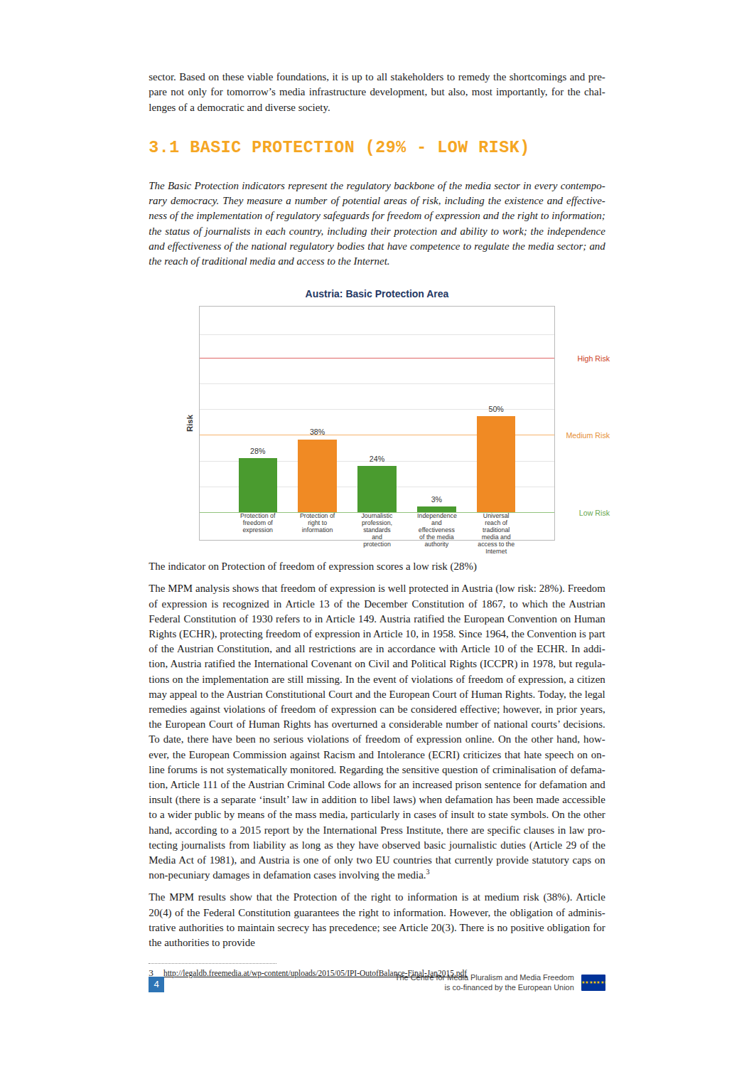sector. Based on these viable foundations, it is up to all stakeholders to remedy the shortcomings and prepare not only for tomorrow’s media infrastructure development, but also, most importantly, for the challenges of a democratic and diverse society.
3.1 Basic Protection (29% - Low Risk)
The Basic Protection indicators represent the regulatory backbone of the media sector in every contemporary democracy. They measure a number of potential areas of risk, including the existence and effectiveness of the implementation of regulatory safeguards for freedom of expression and the right to information; the status of journalists in each country, including their protection and ability to work; the independence and effectiveness of the national regulatory bodies that have competence to regulate the media sector; and the reach of traditional media and access to the Internet.
Austria: Basic Protection Area
Risk
High Risk
Medium Risk
Low Risk
28%
38%
24%
3%
50%
Protection of freedom of expression
Protection of right to information
Journalistic profession, standards and protection
Independence and effectiveness of the media authority
Universal reach of traditional media and access to the Internet
The indicator on Protection of freedom of expression scores a low risk (28%)
The MPM analysis shows that freedom of expression is well protected in Austria (low risk: 28%). Freedom of expression is recognized in Article 13 of the December Constitution of 1867, to which the Austrian Federal Constitution of 1930 refers to in Article 149. Austria ratified the European Convention on Human Rights (ECHR), protecting freedom of expression in Article 10, in 1958. Since 1964, the Convention is part of the Austrian Constitution, and all restrictions are in accordance with Article 10 of the ECHR. In addition, Austria ratified the International Covenant on Civil and Political Rights (ICCPR) in 1978, but regulations on the implementation are still missing. In the event of violations of freedom of expression, a citizen may appeal to the Austrian Constitutional Court and the European Court of Human Rights. Today, the legal remedies against violations of freedom of expression can be considered effective; however, in prior years, the European Court of Human Rights has overturned a considerable number of national courts’ decisions. To date, there have been no serious violations of freedom of expression online. On the other hand, however, the European Commission against Racism and Intolerance (ECRI) criticizes that hate speech on online forums is not systematically monitored. Regarding the sensitive question of criminalisation of defamation, Article 111 of the Austrian Criminal Code allows for an increased prison sentence for defamation and insult (there is a separate ‘insult’ law in addition to libel laws) when defamation has been made accessible to a wider public by means of the mass media, particularly in cases of insult to state symbols. On the other hand, according to a 2015 report by the International Press Institute, there are specific clauses in law protecting journalists from liability as long as they have observed basic journalistic duties (Article 29 of the Media Act of 1981), and Austria is one of only two EU countries that currently provide statutory caps on non-pecuniary damages in defamation cases involving the media.3
The MPM results show that the Protection of the right to information is at medium risk (38%). Article 20(4) of the Federal Constitution guarantees the right to information. However, the obligation of administrative authorities to maintain secrecy has precedence; see Article 20(3). There is no positive obligation for the authorities to provide
3 http://legaldb.freemedia.at/wp-content/uploads/2015/05/IPI-OutofBalance-Final-Jan2015.pdf
4
The Centre for Media Pluralism and Media Freedom
is co-financed by the European Union